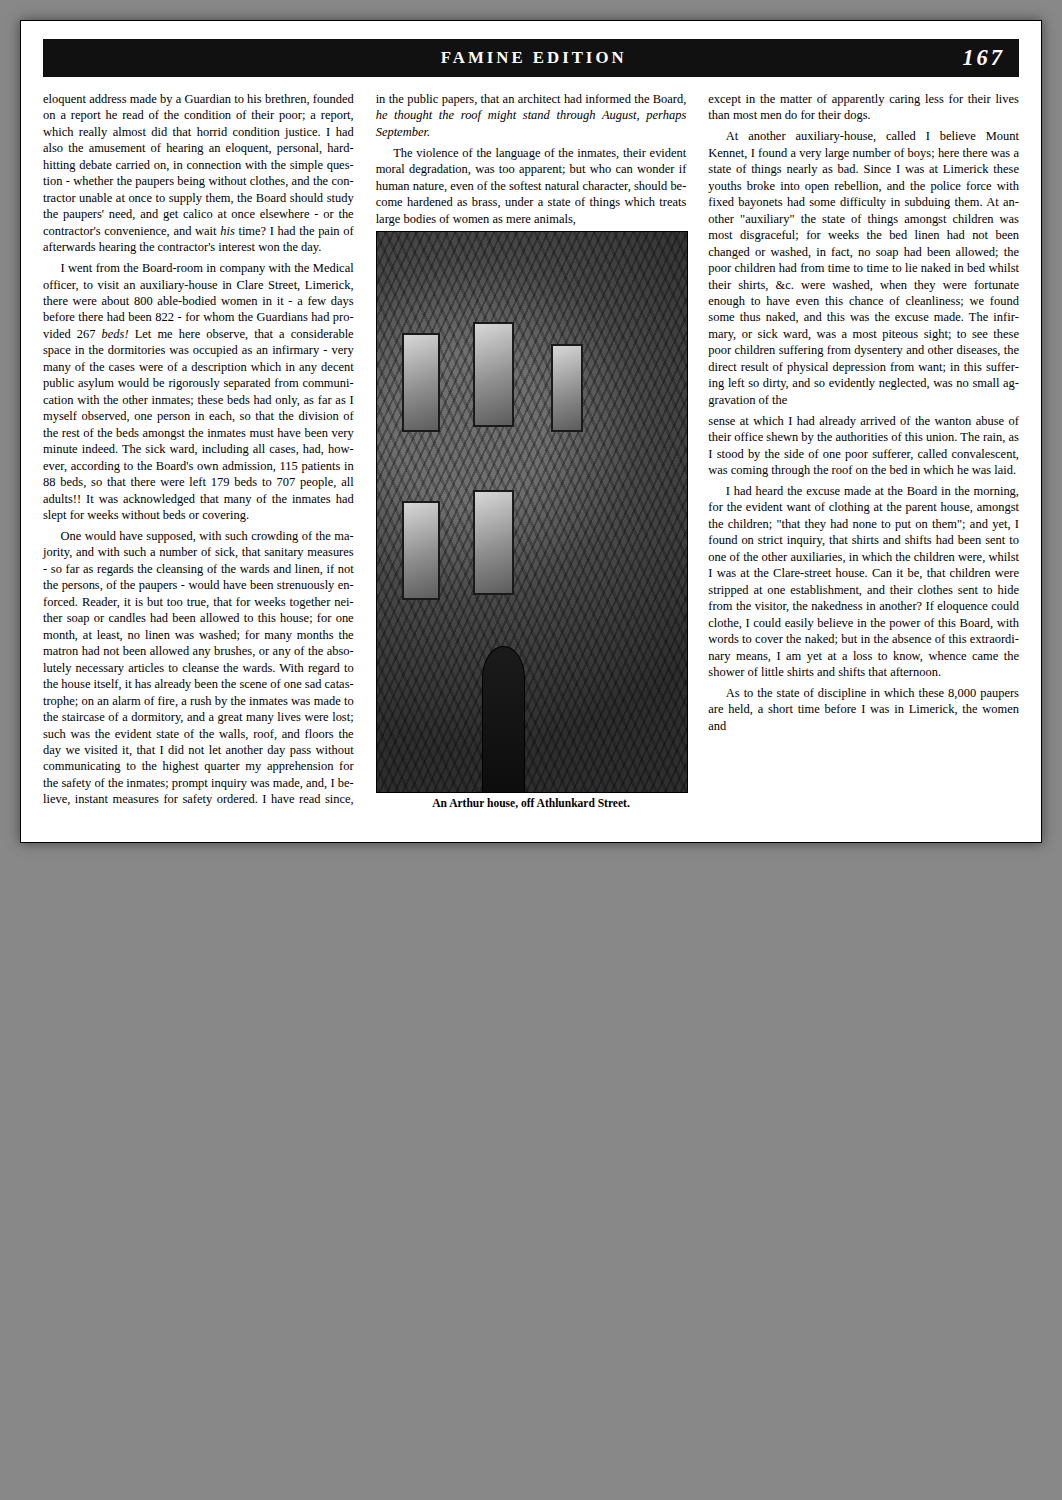Famine Edition 167
eloquent address made by a Guardian to his brethren, founded on a report he read of the condition of their poor; a report, which really almost did that horrid condition justice. I had also the amusement of hearing an eloquent, personal, hard-hitting debate carried on, in connection with the simple question - whether the paupers being without clothes, and the contractor unable at once to supply them, the Board should study the paupers' need, and get calico at once elsewhere - or the contractor's convenience, and wait his time? I had the pain of afterwards hearing the contractor's interest won the day.
I went from the Board-room in company with the Medical officer, to visit an auxiliary-house in Clare Street, Limerick, there were about 800 able-bodied women in it - a few days before there had been 822 - for whom the Guardians had provided 267 beds! Let me here observe, that a considerable space in the dormitories was occupied as an infirmary - very many of the cases were of a description which in any decent public asylum would be rigorously separated from communication with the other inmates; these beds had only, as far as I myself observed, one person in each, so that the division of the rest of the beds amongst the inmates must have been very minute indeed. The sick ward, including all cases, had, however, according to the Board's own admission, 115 patients in 88 beds, so that there were left 179 beds to 707 people, all adults!! It was acknowledged that many of the inmates had slept for weeks without beds or covering.
One would have supposed, with such crowding of the majority, and with such a number of sick, that sanitary measures - so far as regards the cleansing of the wards and linen, if not the persons, of the paupers - would have been strenuously enforced. Reader, it is but too true, that for weeks together neither soap or candles had been allowed to this house; for one month, at least, no linen was washed; for many months the matron had not been allowed any brushes, or any of the absolutely necessary articles to cleanse the wards. With regard to the house itself, it has already been the scene of one sad catastrophe; on an alarm of fire, a rush by the inmates was made to the staircase of a dormitory, and a great many lives were lost; such was the evident state of the walls, roof, and floors the day we visited it, that I did not let another day pass without communicating to the highest quarter my apprehension for the safety of the inmates; prompt inquiry was made, and, I believe, instant measures for safety ordered. I have read since, in the public papers, that an architect had informed the Board, he thought the roof might stand through August, perhaps September.
The violence of the language of the inmates, their evident moral degradation, was too apparent; but who can wonder if human nature, even of the softest natural character, should become hardened as brass, under a state of things which treats large bodies of women as mere animals,
An Arthur house, off Athlunkard Street.
except in the matter of apparently caring less for their lives than most men do for their dogs.
At another auxiliary-house, called I believe Mount Kennet, I found a very large number of boys; here there was a state of things nearly as bad. Since I was at Limerick these youths broke into open rebellion, and the police force with fixed bayonets had some difficulty in subduing them. At another "auxiliary" the state of things amongst children was most disgraceful; for weeks the bed linen had not been changed or washed, in fact, no soap had been allowed; the poor children had from time to time to lie naked in bed whilst their shirts, &c. were washed, when they were fortunate enough to have even this chance of cleanliness; we found some thus naked, and this was the excuse made. The infirmary, or sick ward, was a most piteous sight; to see these poor children suffering from dysentery and other diseases, the direct result of physical depression from want; in this suffering left so dirty, and so evidently neglected, was no small aggravation of the
sense at which I had already arrived of the wanton abuse of their office shewn by the authorities of this union. The rain, as I stood by the side of one poor sufferer, called convalescent, was coming through the roof on the bed in which he was laid.
I had heard the excuse made at the Board in the morning, for the evident want of clothing at the parent house, amongst the children; "that they had none to put on them"; and yet, I found on strict inquiry, that shirts and shifts had been sent to one of the other auxiliaries, in which the children were, whilst I was at the Clare-street house. Can it be, that children were stripped at one establishment, and their clothes sent to hide from the visitor, the nakedness in another? If eloquence could clothe, I could easily believe in the power of this Board, with words to cover the naked; but in the absence of this extraordinary means, I am yet at a loss to know, whence came the shower of little shirts and shifts that afternoon.
As to the state of discipline in which these 8,000 paupers are held, a short time before I was in Limerick, the women and